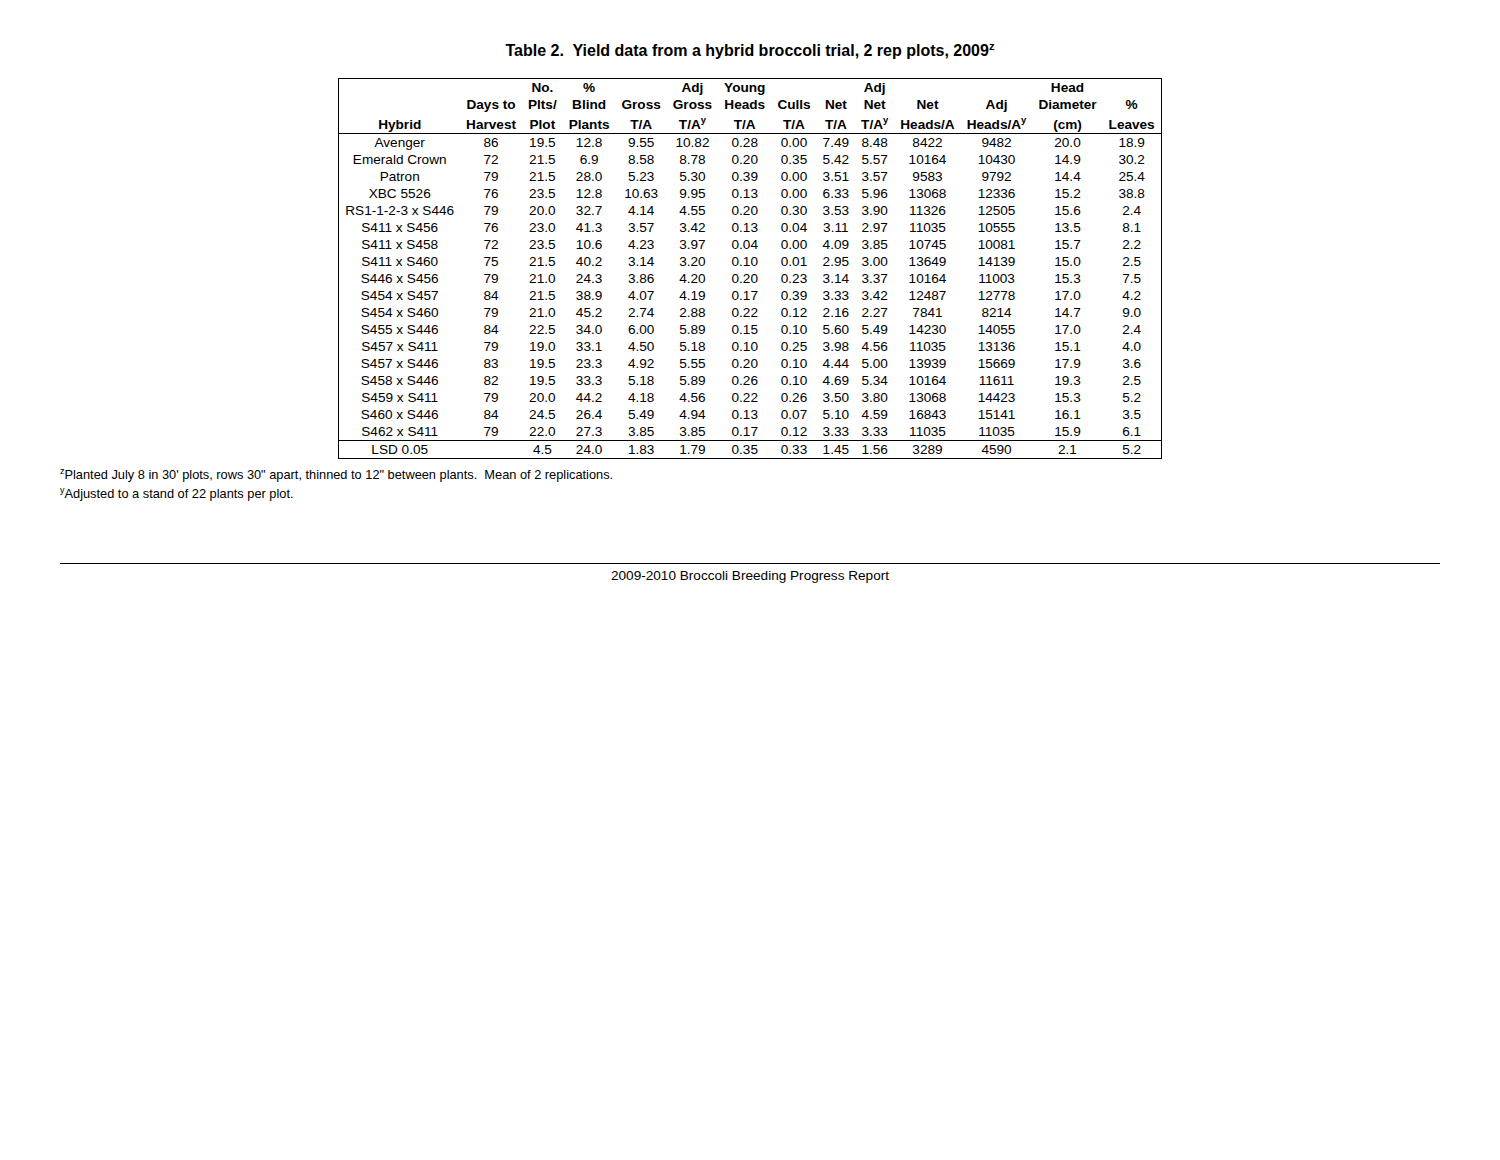Table 2. Yield data from a hybrid broccoli trial, 2 rep plots, 2009z
| | | No. | % | | Adj | Young | | | Adj | | | Head | |
| --- | --- | --- | --- | --- | --- | --- | --- | --- | --- | --- | --- | --- | --- |
| | Days to | Plts/ | Blind | Gross | Gross | Heads | Culls | Net | Net | Net | Adj | Diameter | % |
| Hybrid | Harvest | Plot | Plants | T/A | T/A y | T/A | T/A | T/A | T/A y | Heads/A | Heads/A y | (cm) | Leaves |
| Avenger | 86 | 19.5 | 12.8 | 9.55 | 10.82 | 0.28 | 0.00 | 7.49 | 8.48 | 8422 | 9482 | 20.0 | 18.9 |
| Emerald Crown | 72 | 21.5 | 6.9 | 8.58 | 8.78 | 0.20 | 0.35 | 5.42 | 5.57 | 10164 | 10430 | 14.9 | 30.2 |
| Patron | 79 | 21.5 | 28.0 | 5.23 | 5.30 | 0.39 | 0.00 | 3.51 | 3.57 | 9583 | 9792 | 14.4 | 25.4 |
| XBC 5526 | 76 | 23.5 | 12.8 | 10.63 | 9.95 | 0.13 | 0.00 | 6.33 | 5.96 | 13068 | 12336 | 15.2 | 38.8 |
| RS1-1-2-3 x S446 | 79 | 20.0 | 32.7 | 4.14 | 4.55 | 0.20 | 0.30 | 3.53 | 3.90 | 11326 | 12505 | 15.6 | 2.4 |
| S411 x S456 | 76 | 23.0 | 41.3 | 3.57 | 3.42 | 0.13 | 0.04 | 3.11 | 2.97 | 11035 | 10555 | 13.5 | 8.1 |
| S411 x S458 | 72 | 23.5 | 10.6 | 4.23 | 3.97 | 0.04 | 0.00 | 4.09 | 3.85 | 10745 | 10081 | 15.7 | 2.2 |
| S411 x S460 | 75 | 21.5 | 40.2 | 3.14 | 3.20 | 0.10 | 0.01 | 2.95 | 3.00 | 13649 | 14139 | 15.0 | 2.5 |
| S446 x S456 | 79 | 21.0 | 24.3 | 3.86 | 4.20 | 0.20 | 0.23 | 3.14 | 3.37 | 10164 | 11003 | 15.3 | 7.5 |
| S454 x S457 | 84 | 21.5 | 38.9 | 4.07 | 4.19 | 0.17 | 0.39 | 3.33 | 3.42 | 12487 | 12778 | 17.0 | 4.2 |
| S454 x S460 | 79 | 21.0 | 45.2 | 2.74 | 2.88 | 0.22 | 0.12 | 2.16 | 2.27 | 7841 | 8214 | 14.7 | 9.0 |
| S455 x S446 | 84 | 22.5 | 34.0 | 6.00 | 5.89 | 0.15 | 0.10 | 5.60 | 5.49 | 14230 | 14055 | 17.0 | 2.4 |
| S457 x S411 | 79 | 19.0 | 33.1 | 4.50 | 5.18 | 0.10 | 0.25 | 3.98 | 4.56 | 11035 | 13136 | 15.1 | 4.0 |
| S457 x S446 | 83 | 19.5 | 23.3 | 4.92 | 5.55 | 0.20 | 0.10 | 4.44 | 5.00 | 13939 | 15669 | 17.9 | 3.6 |
| S458 x S446 | 82 | 19.5 | 33.3 | 5.18 | 5.89 | 0.26 | 0.10 | 4.69 | 5.34 | 10164 | 11611 | 19.3 | 2.5 |
| S459 x S411 | 79 | 20.0 | 44.2 | 4.18 | 4.56 | 0.22 | 0.26 | 3.50 | 3.80 | 13068 | 14423 | 15.3 | 5.2 |
| S460 x S446 | 84 | 24.5 | 26.4 | 5.49 | 4.94 | 0.13 | 0.07 | 5.10 | 4.59 | 16843 | 15141 | 16.1 | 3.5 |
| S462 x S411 | 79 | 22.0 | 27.3 | 3.85 | 3.85 | 0.17 | 0.12 | 3.33 | 3.33 | 11035 | 11035 | 15.9 | 6.1 |
| LSD 0.05 | | 4.5 | 24.0 | 1.83 | 1.79 | 0.35 | 0.33 | 1.45 | 1.56 | 3289 | 4590 | 2.1 | 5.2 |
zPlanted July 8 in 30' plots, rows 30" apart, thinned to 12" between plants. Mean of 2 replications.
yAdjusted to a stand of 22 plants per plot.
2009-2010 Broccoli Breeding Progress Report